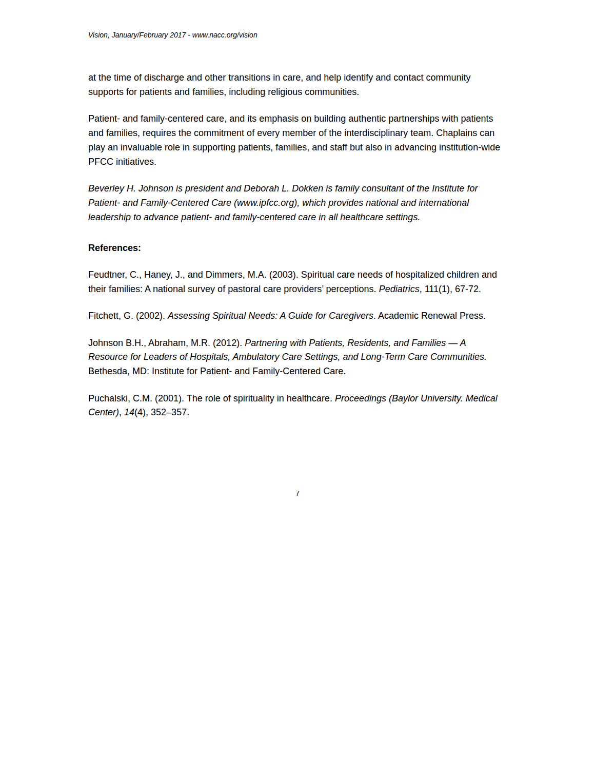Vision, January/February 2017 - www.nacc.org/vision
at the time of discharge and other transitions in care, and help identify and contact community supports for patients and families, including religious communities.
Patient- and family-centered care, and its emphasis on building authentic partnerships with patients and families, requires the commitment of every member of the interdisciplinary team. Chaplains can play an invaluable role in supporting patients, families, and staff but also in advancing institution-wide PFCC initiatives.
Beverley H. Johnson is president and Deborah L. Dokken is family consultant of the Institute for Patient- and Family-Centered Care (www.ipfcc.org), which provides national and international leadership to advance patient- and family-centered care in all healthcare settings.
References:
Feudtner, C., Haney, J., and Dimmers, M.A. (2003). Spiritual care needs of hospitalized children and their families: A national survey of pastoral care providers’ perceptions. Pediatrics, 111(1), 67-72.
Fitchett, G. (2002). Assessing Spiritual Needs: A Guide for Caregivers. Academic Renewal Press.
Johnson B.H., Abraham, M.R. (2012). Partnering with Patients, Residents, and Families — A Resource for Leaders of Hospitals, Ambulatory Care Settings, and Long-Term Care Communities. Bethesda, MD: Institute for Patient- and Family-Centered Care.
Puchalski, C.M. (2001). The role of spirituality in healthcare. Proceedings (Baylor University. Medical Center), 14(4), 352–357.
7